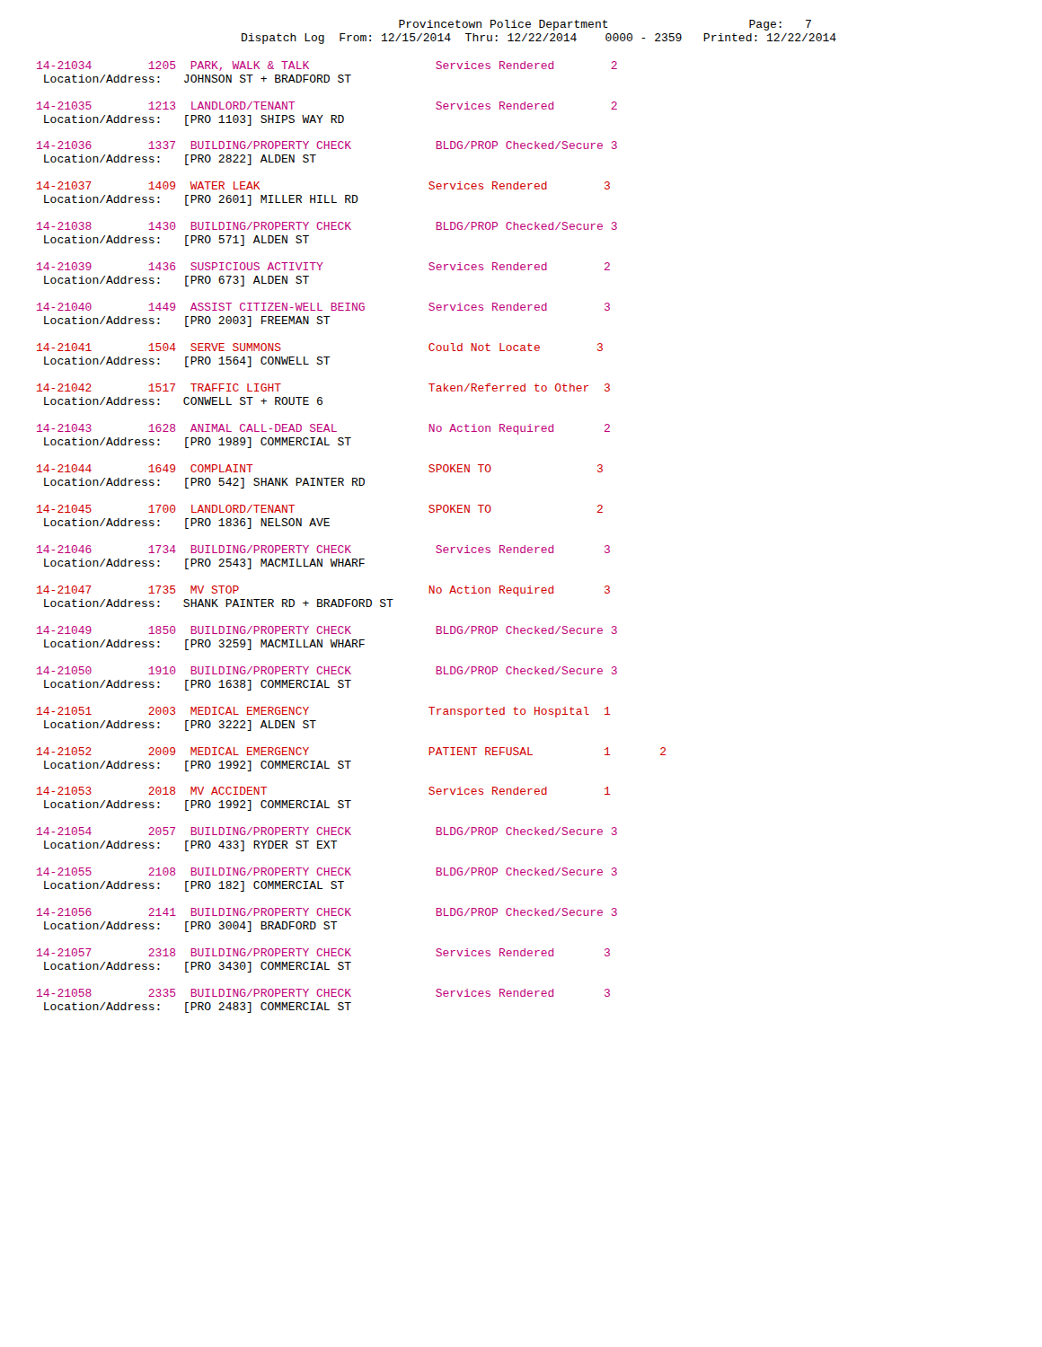Provincetown Police Department Page: 7
Dispatch Log From: 12/15/2014 Thru: 12/22/2014 0000 - 2359 Printed: 12/22/2014
14-21034 1205 PARK, WALK & TALK Services Rendered 2 Location/Address: JOHNSON ST + BRADFORD ST
14-21035 1213 LANDLORD/TENANT Services Rendered 2 Location/Address: [PRO 1103] SHIPS WAY RD
14-21036 1337 BUILDING/PROPERTY CHECK BLDG/PROP Checked/Secure 3 Location/Address: [PRO 2822] ALDEN ST
14-21037 1409 WATER LEAK Services Rendered 3 Location/Address: [PRO 2601] MILLER HILL RD
14-21038 1430 BUILDING/PROPERTY CHECK BLDG/PROP Checked/Secure 3 Location/Address: [PRO 571] ALDEN ST
14-21039 1436 SUSPICIOUS ACTIVITY Services Rendered 2 Location/Address: [PRO 673] ALDEN ST
14-21040 1449 ASSIST CITIZEN-WELL BEING Services Rendered 3 Location/Address: [PRO 2003] FREEMAN ST
14-21041 1504 SERVE SUMMONS Could Not Locate 3 Location/Address: [PRO 1564] CONWELL ST
14-21042 1517 TRAFFIC LIGHT Taken/Referred to Other 3 Location/Address: CONWELL ST + ROUTE 6
14-21043 1628 ANIMAL CALL-DEAD SEAL No Action Required 2 Location/Address: [PRO 1989] COMMERCIAL ST
14-21044 1649 COMPLAINT SPOKEN TO 3 Location/Address: [PRO 542] SHANK PAINTER RD
14-21045 1700 LANDLORD/TENANT SPOKEN TO 2 Location/Address: [PRO 1836] NELSON AVE
14-21046 1734 BUILDING/PROPERTY CHECK Services Rendered 3 Location/Address: [PRO 2543] MACMILLAN WHARF
14-21047 1735 MV STOP No Action Required 3 Location/Address: SHANK PAINTER RD + BRADFORD ST
14-21049 1850 BUILDING/PROPERTY CHECK BLDG/PROP Checked/Secure 3 Location/Address: [PRO 3259] MACMILLAN WHARF
14-21050 1910 BUILDING/PROPERTY CHECK BLDG/PROP Checked/Secure 3 Location/Address: [PRO 1638] COMMERCIAL ST
14-21051 2003 MEDICAL EMERGENCY Transported to Hospital 1 Location/Address: [PRO 3222] ALDEN ST
14-21052 2009 MEDICAL EMERGENCY PATIENT REFUSAL 1 2 Location/Address: [PRO 1992] COMMERCIAL ST
14-21053 2018 MV ACCIDENT Services Rendered 1 Location/Address: [PRO 1992] COMMERCIAL ST
14-21054 2057 BUILDING/PROPERTY CHECK BLDG/PROP Checked/Secure 3 Location/Address: [PRO 433] RYDER ST EXT
14-21055 2108 BUILDING/PROPERTY CHECK BLDG/PROP Checked/Secure 3 Location/Address: [PRO 182] COMMERCIAL ST
14-21056 2141 BUILDING/PROPERTY CHECK BLDG/PROP Checked/Secure 3 Location/Address: [PRO 3004] BRADFORD ST
14-21057 2318 BUILDING/PROPERTY CHECK Services Rendered 3 Location/Address: [PRO 3430] COMMERCIAL ST
14-21058 2335 BUILDING/PROPERTY CHECK Services Rendered 3 Location/Address: [PRO 2483] COMMERCIAL ST